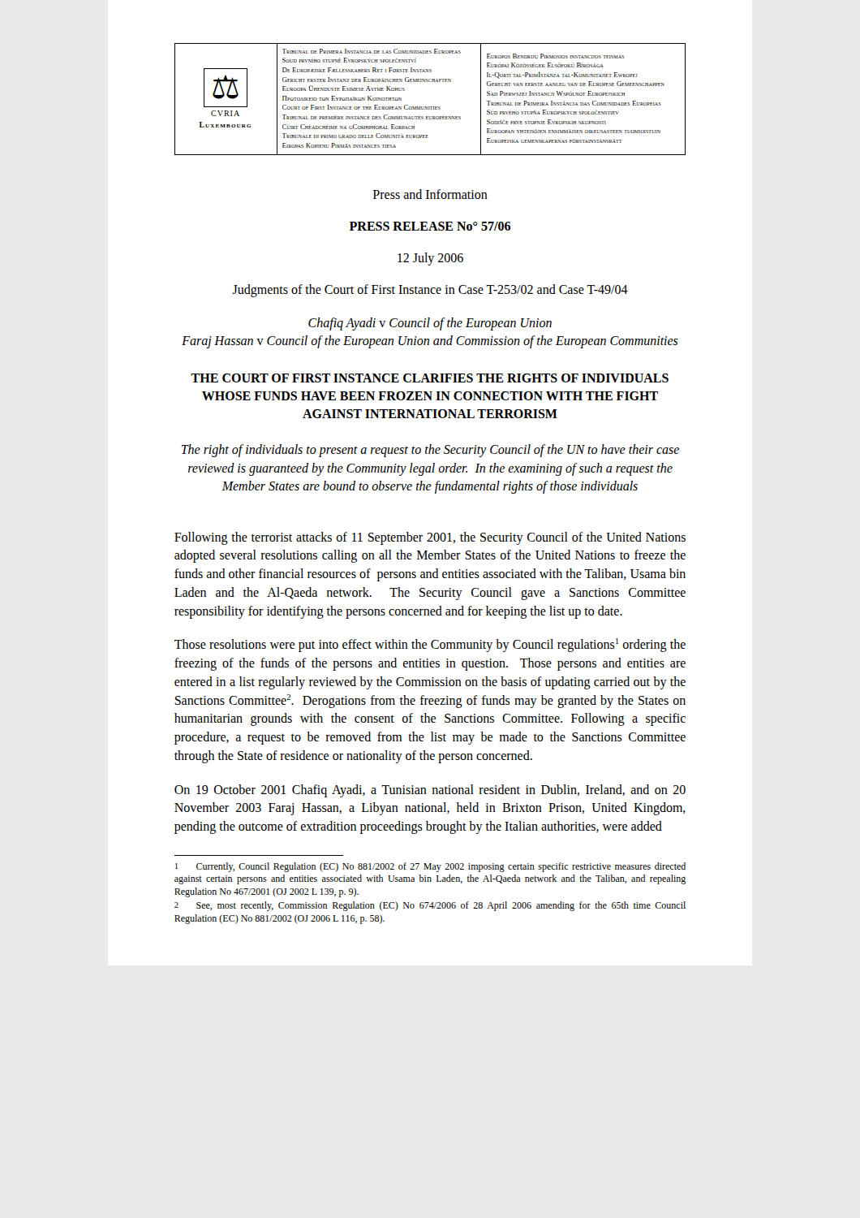| ⚖ CVRIA Luxembourg | Tribunal de Primera Instancia de las Comunidades Europeas Soud prvního stupně Evropských společenství De Europæiske Fællesskabers Ret i Første Instans Gericht erster Instanz der Europäischen Gemeinschaften Euroopa Ühenduste Esimese Astme Kohus Πρωτοδικειο των Ευρωπαϊκων Κοινοτητων Court of First Instance of the European Communities Tribunal de première instance des Communautés européennes Cúirt Chéadchéime na gComhphobal Eorpach Tribunale di primo grado delle Comunità europee Eiropas Kopienu Pirmās instances tiesa | Europos Bendrijų Pirmosios instancijos teismas Európai Közösségek Elsőfokú Bírósága Il-Qorti tal-Primİstanza tal-Komunitajiet Ewropej Gerecht van eerste aanleg van de Europese Gemeenschappen Sąd Pierwszej Instancji Wspólnot Europejskich Tribunal de Primeira Instância das Comunidades Europeias Súd prvého stupňa Európskych spoločenstiev Sodišče prve stopnje Evropskih skupnosti Euroopan yhteisöjen ensimmäisen oikeusasteen tuomioistuin Europeiska gemenskapernas förstainstansrätt |
Press and Information
PRESS RELEASE No° 57/06
12 July 2006
Judgments of the Court of First Instance in Case T-253/02 and Case T-49/04
Chafiq Ayadi v Council of the European Union
Faraj Hassan v Council of the European Union and Commission of the European Communities
The Court of First Instance clarifies the rights of individuals whose funds have been frozen in connection with the fight against international terrorism
The right of individuals to present a request to the Security Council of the UN to have their case reviewed is guaranteed by the Community legal order. In the examining of such a request the Member States are bound to observe the fundamental rights of those individuals
Following the terrorist attacks of 11 September 2001, the Security Council of the United Nations adopted several resolutions calling on all the Member States of the United Nations to freeze the funds and other financial resources of persons and entities associated with the Taliban, Usama bin Laden and the Al-Qaeda network. The Security Council gave a Sanctions Committee responsibility for identifying the persons concerned and for keeping the list up to date.
Those resolutions were put into effect within the Community by Council regulations1 ordering the freezing of the funds of the persons and entities in question. Those persons and entities are entered in a list regularly reviewed by the Commission on the basis of updating carried out by the Sanctions Committee2. Derogations from the freezing of funds may be granted by the States on humanitarian grounds with the consent of the Sanctions Committee. Following a specific procedure, a request to be removed from the list may be made to the Sanctions Committee through the State of residence or nationality of the person concerned.
On 19 October 2001 Chafiq Ayadi, a Tunisian national resident in Dublin, Ireland, and on 20 November 2003 Faraj Hassan, a Libyan national, held in Brixton Prison, United Kingdom, pending the outcome of extradition proceedings brought by the Italian authorities, were added
1 Currently, Council Regulation (EC) No 881/2002 of 27 May 2002 imposing certain specific restrictive measures directed against certain persons and entities associated with Usama bin Laden, the Al-Qaeda network and the Taliban, and repealing Regulation No 467/2001 (OJ 2002 L 139, p. 9).
2 See, most recently, Commission Regulation (EC) No 674/2006 of 28 April 2006 amending for the 65th time Council Regulation (EC) No 881/2002 (OJ 2006 L 116, p. 58).